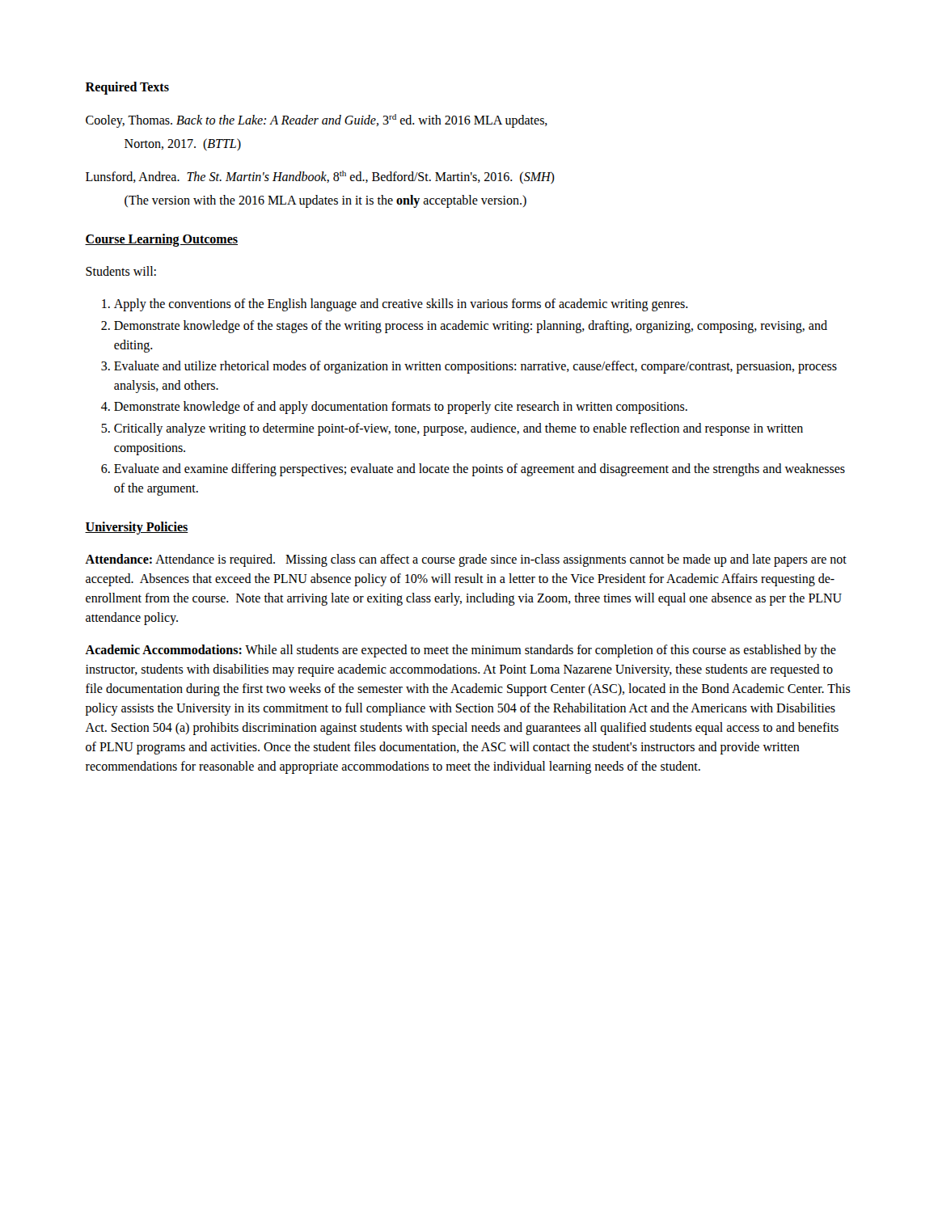Required Texts
Cooley, Thomas. Back to the Lake: A Reader and Guide, 3rd ed. with 2016 MLA updates,
Norton, 2017. (BTTL)
Lunsford, Andrea. The St. Martin's Handbook, 8th ed., Bedford/St. Martin's, 2016. (SMH)
(The version with the 2016 MLA updates in it is the only acceptable version.)
Course Learning Outcomes
Students will:
Apply the conventions of the English language and creative skills in various forms of academic writing genres.
Demonstrate knowledge of the stages of the writing process in academic writing: planning, drafting, organizing, composing, revising, and editing.
Evaluate and utilize rhetorical modes of organization in written compositions: narrative, cause/effect, compare/contrast, persuasion, process analysis, and others.
Demonstrate knowledge of and apply documentation formats to properly cite research in written compositions.
Critically analyze writing to determine point-of-view, tone, purpose, audience, and theme to enable reflection and response in written compositions.
Evaluate and examine differing perspectives; evaluate and locate the points of agreement and disagreement and the strengths and weaknesses of the argument.
University Policies
Attendance: Attendance is required. Missing class can affect a course grade since in-class assignments cannot be made up and late papers are not accepted. Absences that exceed the PLNU absence policy of 10% will result in a letter to the Vice President for Academic Affairs requesting de-enrollment from the course. Note that arriving late or exiting class early, including via Zoom, three times will equal one absence as per the PLNU attendance policy.
Academic Accommodations: While all students are expected to meet the minimum standards for completion of this course as established by the instructor, students with disabilities may require academic accommodations. At Point Loma Nazarene University, these students are requested to file documentation during the first two weeks of the semester with the Academic Support Center (ASC), located in the Bond Academic Center. This policy assists the University in its commitment to full compliance with Section 504 of the Rehabilitation Act and the Americans with Disabilities Act. Section 504 (a) prohibits discrimination against students with special needs and guarantees all qualified students equal access to and benefits of PLNU programs and activities. Once the student files documentation, the ASC will contact the student's instructors and provide written recommendations for reasonable and appropriate accommodations to meet the individual learning needs of the student.